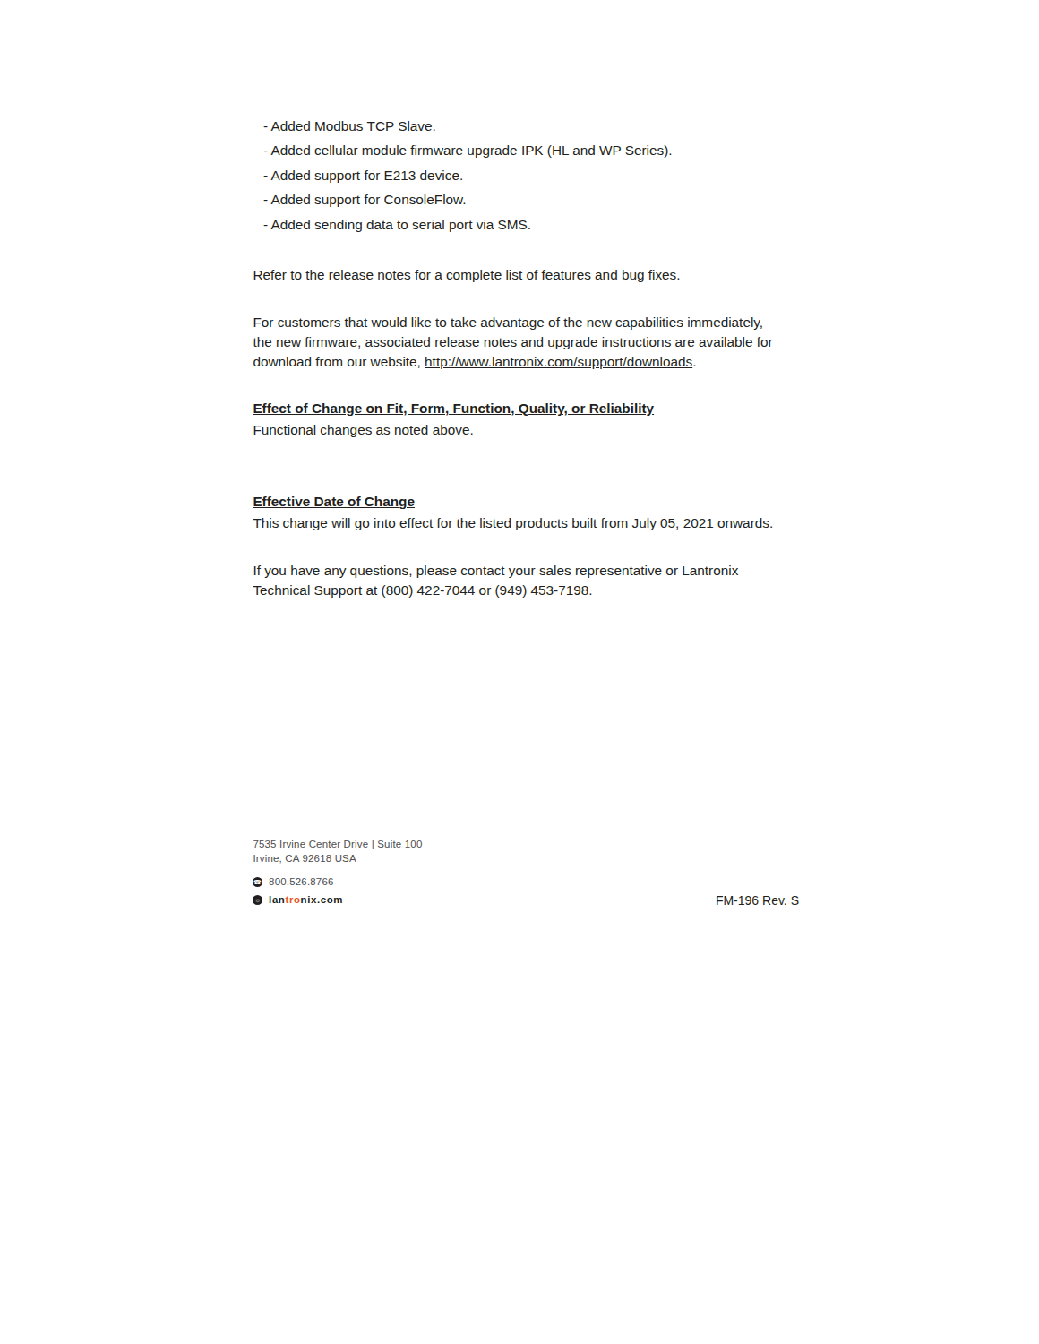- Added Modbus TCP Slave.
- Added cellular module firmware upgrade IPK (HL and WP Series).
- Added support for E213 device.
- Added support for ConsoleFlow.
- Added sending data to serial port via SMS.
Refer to the release notes for a complete list of features and bug fixes.
For customers that would like to take advantage of the new capabilities immediately, the new firmware, associated release notes and upgrade instructions are available for download from our website, http://www.lantronix.com/support/downloads.
Effect of Change on Fit, Form, Function, Quality, or Reliability
Functional changes as noted above.
Effective Date of Change
This change will go into effect for the listed products built from July 05, 2021 onwards.
If you have any questions, please contact your sales representative or Lantronix Technical Support at (800) 422-7044 or (949) 453-7198.
7535 Irvine Center Drive | Suite 100
Irvine, CA 92618 USA
☎ 800.526.8766
☼ lan tro nix.com
FM-196 Rev. S